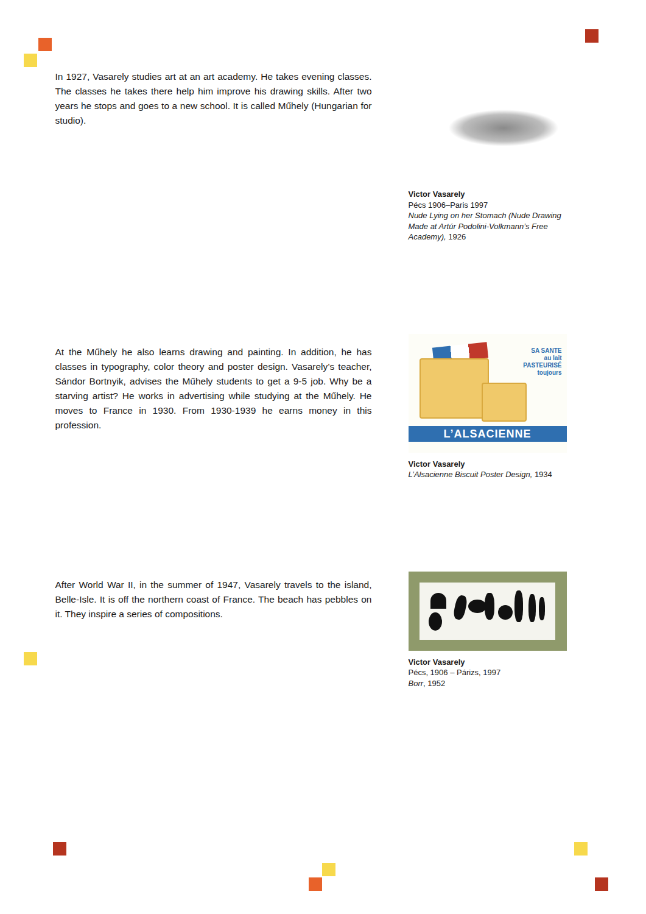In 1927, Vasarely studies art at an art academy. He takes evening classes. The classes he takes there help him improve his drawing skills. After two years he stops and goes to a new school. It is called Műhely (Hungarian for studio).
Victor Vasarely
Pécs 1906–Paris 1997
Nude Lying on her Stomach (Nude Drawing Made at Artúr Podolini-Volkmann’s Free Academy), 1926
At the Műhely he also learns drawing and painting. In addition, he has classes in typography, color theory and poster design. Vasarely’s teacher, Sándor Bortnyik, advises the Műhely students to get a 9-5 job. Why be a starving artist? He works in advertising while studying at the Műhely. He moves to France in 1930. From 1930-1939 he earns money in this profession.
SA SANTE
au lait
PASTEURISÉ
toujours
L’ALSACIENNE
Victor Vasarely
L’Alsacienne Biscuit Poster Design, 1934
After World War II, in the summer of 1947, Vasarely travels to the island, Belle-Isle. It is off the northern coast of France. The beach has pebbles on it. They inspire a series of compositions.
Victor Vasarely
Pécs, 1906 – Párizs, 1997
Borr, 1952